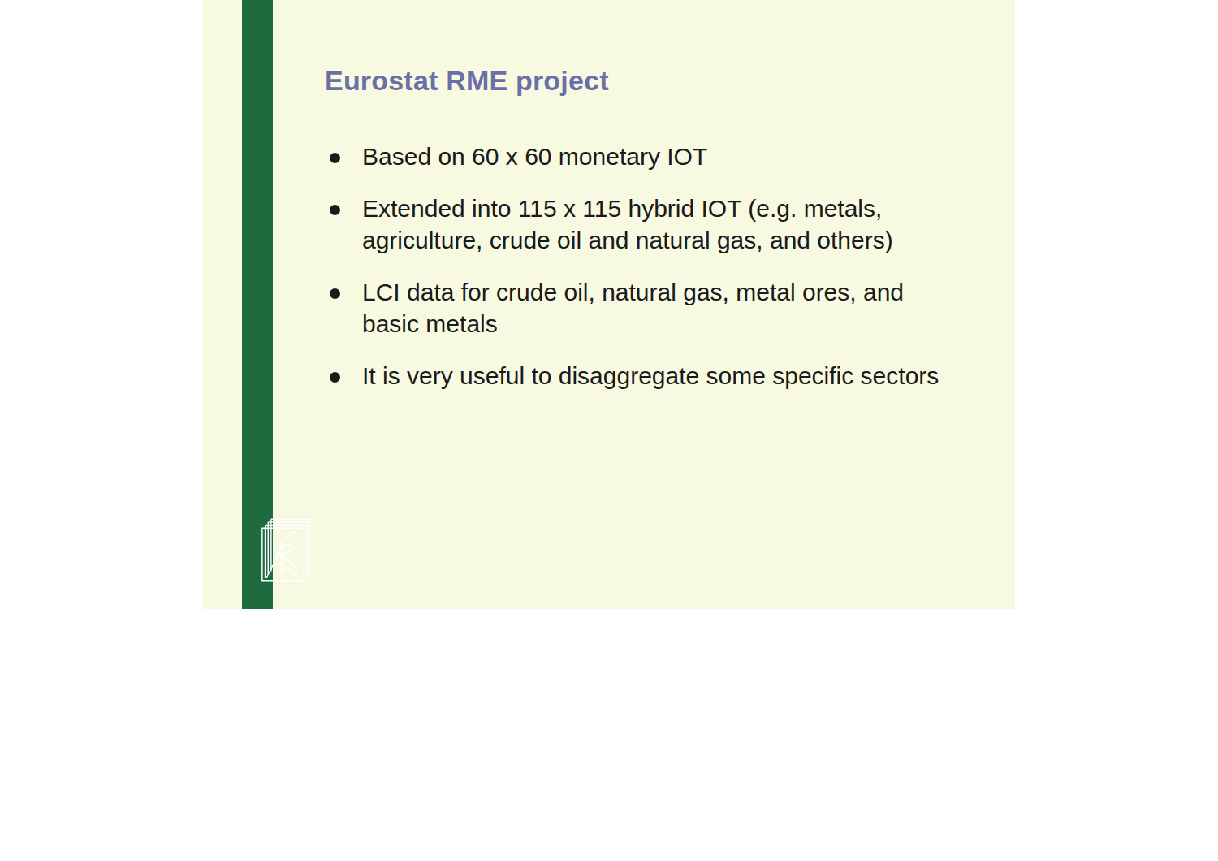Eurostat RME project
Based on 60 x 60 monetary IOT
Extended into 115 x 115 hybrid IOT (e.g. metals, agriculture, crude oil and natural gas, and others)
LCI data for crude oil, natural gas, metal ores, and basic metals
It is very useful to disaggregate some specific sectors